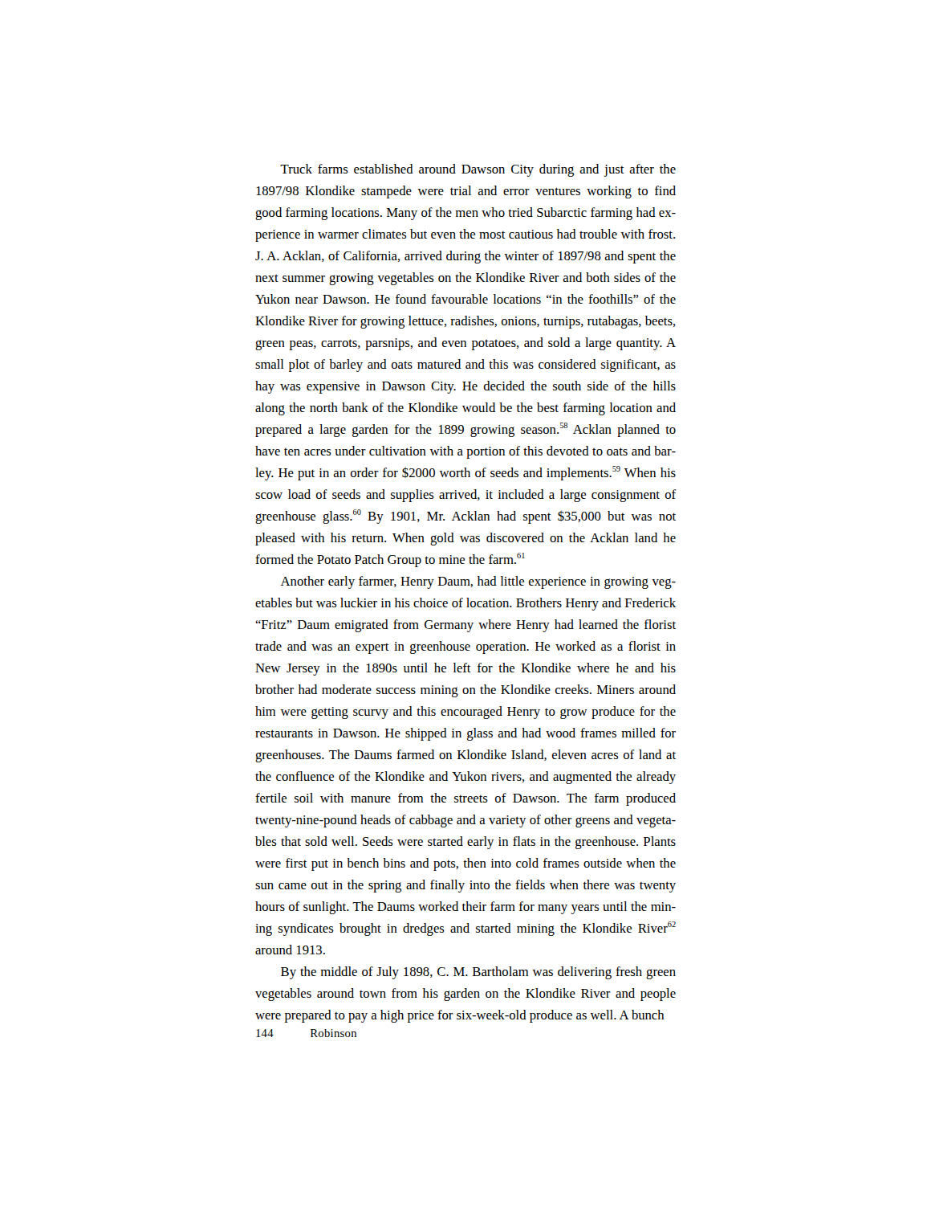Truck farms established around Dawson City during and just after the 1897/98 Klondike stampede were trial and error ventures working to find good farming locations. Many of the men who tried Subarctic farming had experience in warmer climates but even the most cautious had trouble with frost. J. A. Acklan, of California, arrived during the winter of 1897/98 and spent the next summer growing vegetables on the Klondike River and both sides of the Yukon near Dawson. He found favourable locations “in the foothills” of the Klondike River for growing lettuce, radishes, onions, turnips, rutabagas, beets, green peas, carrots, parsnips, and even potatoes, and sold a large quantity. A small plot of barley and oats matured and this was considered significant, as hay was expensive in Dawson City. He decided the south side of the hills along the north bank of the Klondike would be the best farming location and prepared a large garden for the 1899 growing season.58 Acklan planned to have ten acres under cultivation with a portion of this devoted to oats and barley. He put in an order for $2000 worth of seeds and implements.59 When his scow load of seeds and supplies arrived, it included a large consignment of greenhouse glass.60 By 1901, Mr. Acklan had spent $35,000 but was not pleased with his return. When gold was discovered on the Acklan land he formed the Potato Patch Group to mine the farm.61
Another early farmer, Henry Daum, had little experience in growing vegetables but was luckier in his choice of location. Brothers Henry and Frederick “Fritz” Daum emigrated from Germany where Henry had learned the florist trade and was an expert in greenhouse operation. He worked as a florist in New Jersey in the 1890s until he left for the Klondike where he and his brother had moderate success mining on the Klondike creeks. Miners around him were getting scurvy and this encouraged Henry to grow produce for the restaurants in Dawson. He shipped in glass and had wood frames milled for greenhouses. The Daums farmed on Klondike Island, eleven acres of land at the confluence of the Klondike and Yukon rivers, and augmented the already fertile soil with manure from the streets of Dawson. The farm produced twenty-nine-pound heads of cabbage and a variety of other greens and vegetables that sold well. Seeds were started early in flats in the greenhouse. Plants were first put in bench bins and pots, then into cold frames outside when the sun came out in the spring and finally into the fields when there was twenty hours of sunlight. The Daums worked their farm for many years until the mining syndicates brought in dredges and started mining the Klondike River62 around 1913.
By the middle of July 1898, C. M. Bartholam was delivering fresh green vegetables around town from his garden on the Klondike River and people were prepared to pay a high price for six-week-old produce as well. A bunch
144Robinson